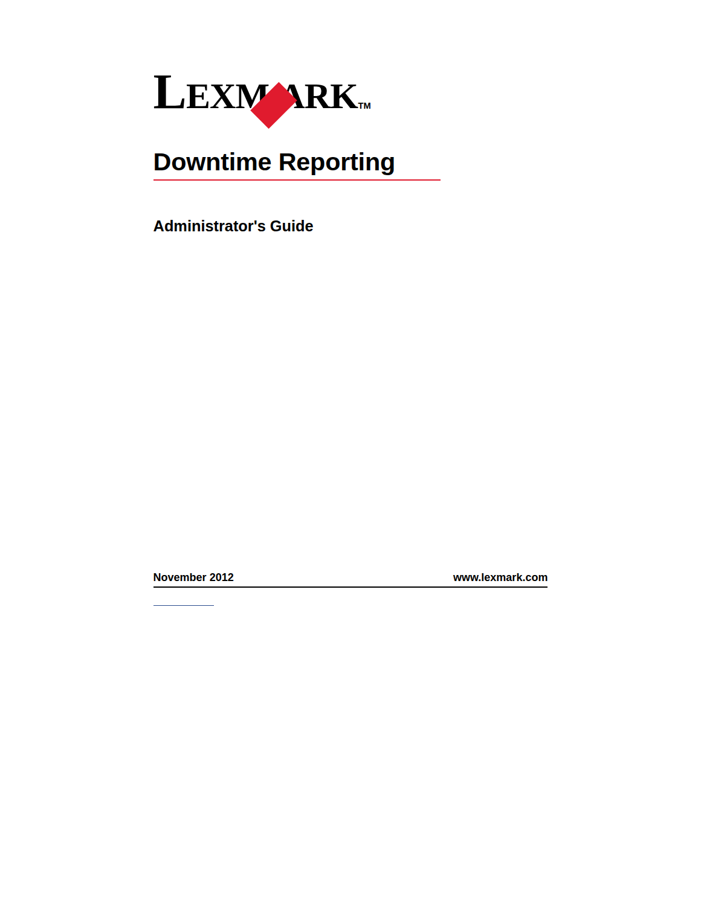LEXM ARK TM
Downtime Reporting
Administrator's Guide
November 2012 www.lexmark.com